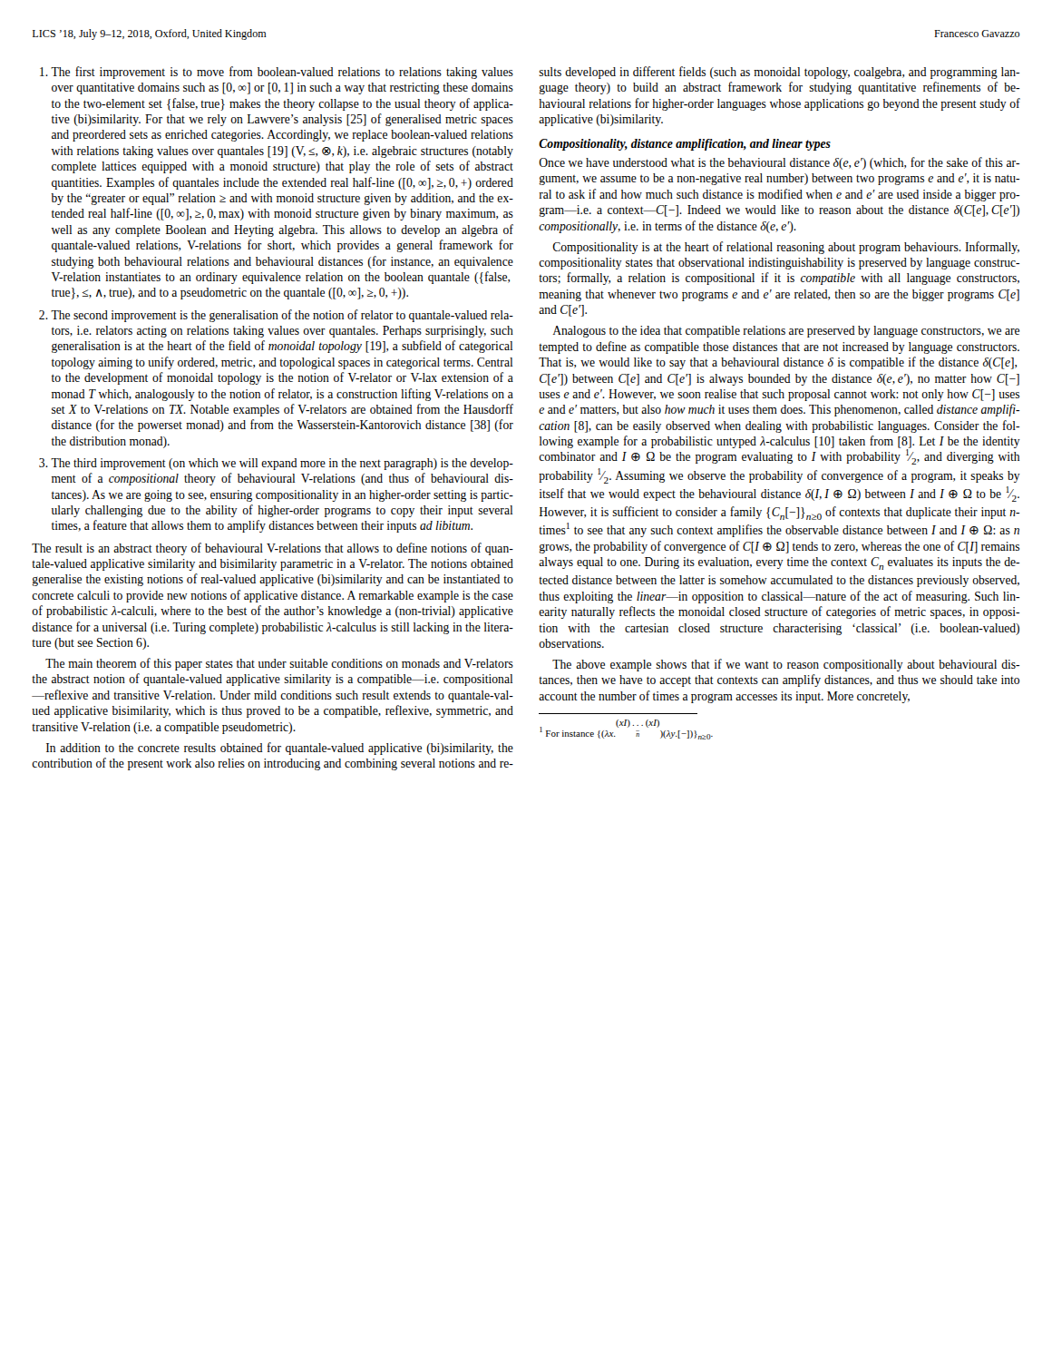LICS ’18, July 9–12, 2018, Oxford, United Kingdom
Francesco Gavazzo
The first improvement is to move from boolean-valued relations to relations taking values over quantitative domains such as [0, ∞] or [0, 1] in such a way that restricting these domains to the two-element set {false, true} makes the theory collapse to the usual theory of applicative (bi)similarity. For that we rely on Lawvere’s analysis [25] of generalised metric spaces and preordered sets as enriched categories. Accordingly, we replace boolean-valued relations with relations taking values over quantales [19] (V, ≤, ⊗, k), i.e. algebraic structures (notably complete lattices equipped with a monoid structure) that play the role of sets of abstract quantities. Examples of quantales include the extended real half-line ([0, ∞], ≥, 0, +) ordered by the “greater or equal” relation ≥ and with monoid structure given by addition, and the extended real half-line ([0, ∞], ≥, 0, max) with monoid structure given by binary maximum, as well as any complete Boolean and Heyting algebra. This allows to develop an algebra of quantale-valued relations, V-relations for short, which provides a general framework for studying both behavioural relations and behavioural distances (for instance, an equivalence V-relation instantiates to an ordinary equivalence relation on the boolean quantale ({false, true}, ≤, ∧, true), and to a pseudometric on the quantale ([0, ∞], ≥, 0, +)).
The second improvement is the generalisation of the notion of relator to quantale-valued relators, i.e. relators acting on relations taking values over quantales. Perhaps surprisingly, such generalisation is at the heart of the field of monoidal topology [19], a subfield of categorical topology aiming to unify ordered, metric, and topological spaces in categorical terms. Central to the development of monoidal topology is the notion of V-relator or V-lax extension of a monad T which, analogously to the notion of relator, is a construction lifting V-relations on a set X to V-relations on TX. Notable examples of V-relators are obtained from the Hausdorff distance (for the powerset monad) and from the Wasserstein-Kantorovich distance [38] (for the distribution monad).
The third improvement (on which we will expand more in the next paragraph) is the development of a compositional theory of behavioural V-relations (and thus of behavioural distances). As we are going to see, ensuring compositionality in an higher-order setting is particularly challenging due to the ability of higher-order programs to copy their input several times, a feature that allows them to amplify distances between their inputs ad libitum.
The result is an abstract theory of behavioural V-relations that allows to define notions of quantale-valued applicative similarity and bisimilarity parametric in a V-relator. The notions obtained generalise the existing notions of real-valued applicative (bi)similarity and can be instantiated to concrete calculi to provide new notions of applicative distance. A remarkable example is the case of probabilistic λ-calculi, where to the best of the author’s knowledge a (non-trivial) applicative distance for a universal (i.e. Turing complete) probabilistic λ-calculus is still lacking in the literature (but see Section 6).
The main theorem of this paper states that under suitable conditions on monads and V-relators the abstract notion of quantale-valued applicative similarity is a compatible—i.e. compositional—reflexive and transitive V-relation. Under mild conditions such result extends to quantale-valued applicative bisimilarity, which is thus proved to be a compatible, reflexive, symmetric, and transitive V-relation (i.e. a compatible pseudometric).
In addition to the concrete results obtained for quantale-valued applicative (bi)similarity, the contribution of the present work also relies on introducing and combining several notions and results developed in different fields (such as monoidal topology, coalgebra, and programming language theory) to build an abstract framework for studying quantitative refinements of behavioural relations for higher-order languages whose applications go beyond the present study of applicative (bi)similarity.
Compositionality, distance amplification, and linear types
Once we have understood what is the behavioural distance δ(e, e′) (which, for the sake of this argument, we assume to be a non-negative real number) between two programs e and e′, it is natural to ask if and how much such distance is modified when e and e′ are used inside a bigger program—i.e. a context—C[−]. Indeed we would like to reason about the distance δ(C[e], C[e′]) compositionally, i.e. in terms of the distance δ(e, e′).
Compositionality is at the heart of relational reasoning about program behaviours. Informally, compositionality states that observational indistinguishability is preserved by language constructors; formally, a relation is compositional if it is compatible with all language constructors, meaning that whenever two programs e and e′ are related, then so are the bigger programs C[e] and C[e′].
Analogous to the idea that compatible relations are preserved by language constructors, we are tempted to define as compatible those distances that are not increased by language constructors. That is, we would like to say that a behavioural distance δ is compatible if the distance δ(C[e], C[e′]) between C[e] and C[e′] is always bounded by the distance δ(e, e′), no matter how C[−] uses e and e′. However, we soon realise that such proposal cannot work: not only how C[−] uses e and e′ matters, but also how much it uses them does. This phenomenon, called distance amplification [8], can be easily observed when dealing with probabilistic languages. Consider the following example for a probabilistic untyped λ-calculus [10] taken from [8]. Let I be the identity combinator and I ⊕ Ω be the program evaluating to I with probability 1⁄2, and diverging with probability 1⁄2. Assuming we observe the probability of convergence of a program, it speaks by itself that we would expect the behavioural distance δ(I, I ⊕ Ω) between I and I ⊕ Ω to be 1⁄2. However, it is sufficient to consider a family {Cn[−]}n≥0 of contexts that duplicate their input n-times1 to see that any such context amplifies the observable distance between I and I ⊕ Ω: as n grows, the probability of convergence of C[I ⊕ Ω] tends to zero, whereas the one of C[I] remains always equal to one. During its evaluation, every time the context Cn evaluates its inputs the detected distance between the latter is somehow accumulated to the distances previously observed, thus exploiting the linear—in opposition to classical—nature of the act of measuring. Such linearity naturally reflects the monoidal closed structure of categories of metric spaces, in opposition with the cartesian closed structure characterising ‘classical’ (i.e. boolean-valued) observations.
The above example shows that if we want to reason compositionally about behavioural distances, then we have to accept that contexts can amplify distances, and thus we should take into account the number of times a program accesses its input. More concretely,
1 For instance {(λx.(xI) . . . (xI)⏟n)(λy.[−])}n≥0.